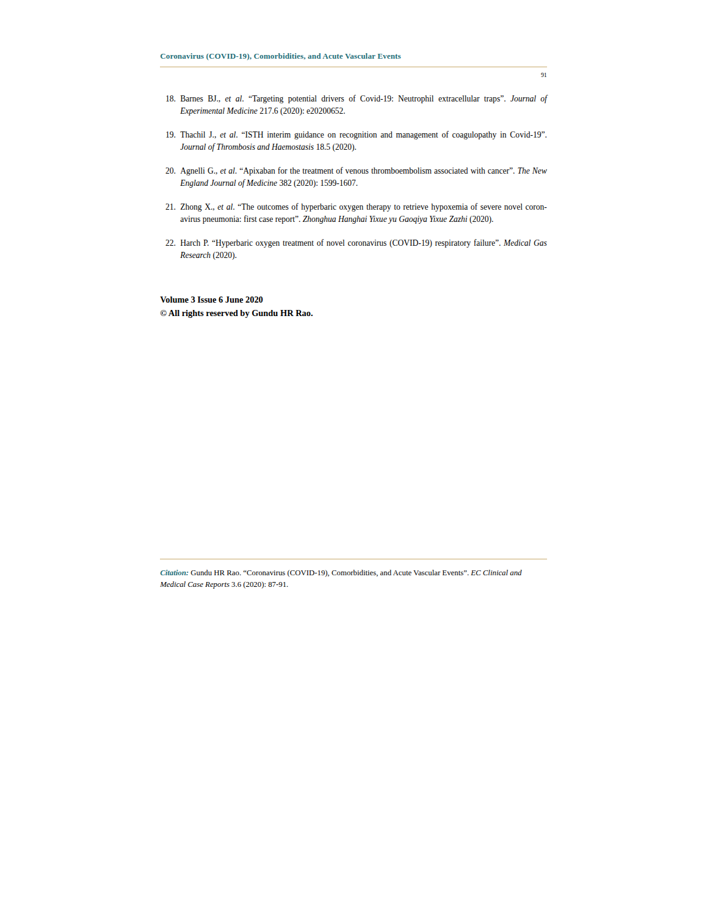Coronavirus (COVID-19), Comorbidities, and Acute Vascular Events
91
18. Barnes BJ., et al. “Targeting potential drivers of Covid-19: Neutrophil extracellular traps”. Journal of Experimental Medicine 217.6 (2020): e20200652.
19. Thachil J., et al. “ISTH interim guidance on recognition and management of coagulopathy in Covid-19”. Journal of Thrombosis and Haemostasis 18.5 (2020).
20. Agnelli G., et al. “Apixaban for the treatment of venous thromboembolism associated with cancer”. The New England Journal of Medicine 382 (2020): 1599-1607.
21. Zhong X., et al. “The outcomes of hyperbaric oxygen therapy to retrieve hypoxemia of severe novel coronavirus pneumonia: first case report”. Zhonghua Hanghai Yixue yu Gaoqiya Yixue Zazhi (2020).
22. Harch P. “Hyperbaric oxygen treatment of novel coronavirus (COVID-19) respiratory failure”. Medical Gas Research (2020).
Volume 3 Issue 6 June 2020
© All rights reserved by Gundu HR Rao.
Citation: Gundu HR Rao. “Coronavirus (COVID-19), Comorbidities, and Acute Vascular Events”. EC Clinical and Medical Case Reports 3.6 (2020): 87-91.